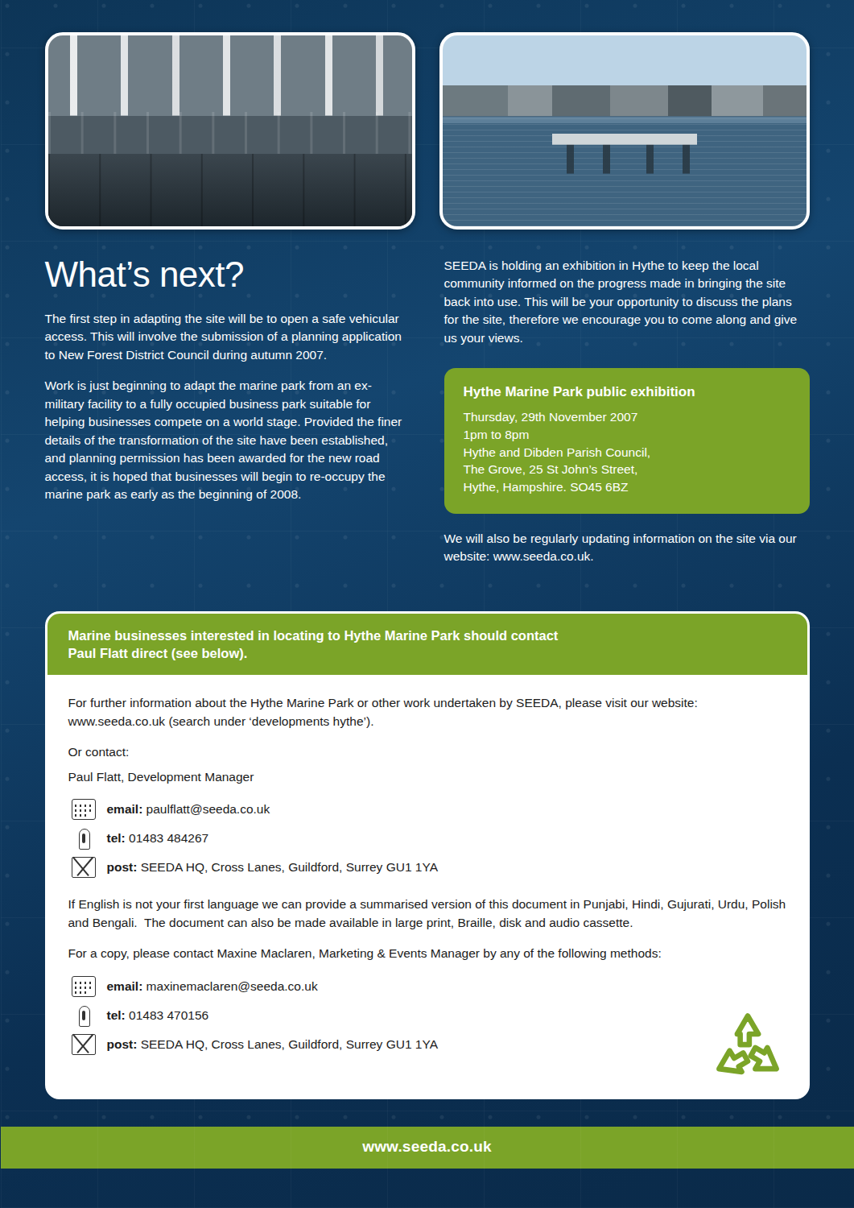What’s next?
The first step in adapting the site will be to open a safe vehicular access. This will involve the submission of a planning application to New Forest District Council during autumn 2007.
Work is just beginning to adapt the marine park from an ex-military facility to a fully occupied business park suitable for helping businesses compete on a world stage. Provided the finer details of the transformation of the site have been established, and planning permission has been awarded for the new road access, it is hoped that businesses will begin to re-occupy the marine park as early as the beginning of 2008.
SEEDA is holding an exhibition in Hythe to keep the local community informed on the progress made in bringing the site back into use. This will be your opportunity to discuss the plans for the site, therefore we encourage you to come along and give us your views.
Hythe Marine Park public exhibition
Thursday, 29th November 2007
1pm to 8pm
Hythe and Dibden Parish Council,
The Grove, 25 St John’s Street,
Hythe, Hampshire. SO45 6BZ
We will also be regularly updating information on the site via our website: www.seeda.co.uk.
Marine businesses interested in locating to Hythe Marine Park should contact
Paul Flatt direct (see below).
For further information about the Hythe Marine Park or other work undertaken by SEEDA, please visit our website: www.seeda.co.uk (search under ‘developments hythe’).
Or contact:
Paul Flatt, Development Manager
email: paulflatt@seeda.co.uk
tel: 01483 484267
post: SEEDA HQ, Cross Lanes, Guildford, Surrey GU1 1YA
If English is not your first language we can provide a summarised version of this document in Punjabi, Hindi, Gujurati, Urdu, Polish and Bengali. The document can also be made available in large print, Braille, disk and audio cassette.
For a copy, please contact Maxine Maclaren, Marketing & Events Manager by any of the following methods:
email: maxinemaclaren@seeda.co.uk
tel: 01483 470156
post: SEEDA HQ, Cross Lanes, Guildford, Surrey GU1 1YA
www.seeda.co.uk